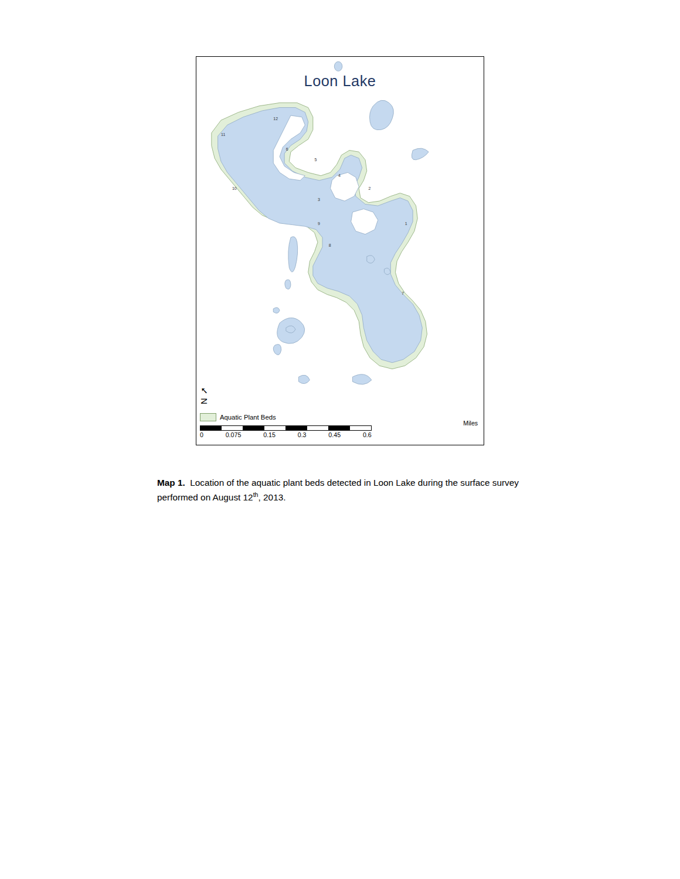Loon Lake
11 12 6 5 4 3 2 1 9 8 10 7
Aquatic Plant Beds
Miles
N ➚
0 0.075 0.15 0.3 0.45 0.6
Map 1. Location of the aquatic plant beds detected in Loon Lake during the surface survey performed on August 12th, 2013.